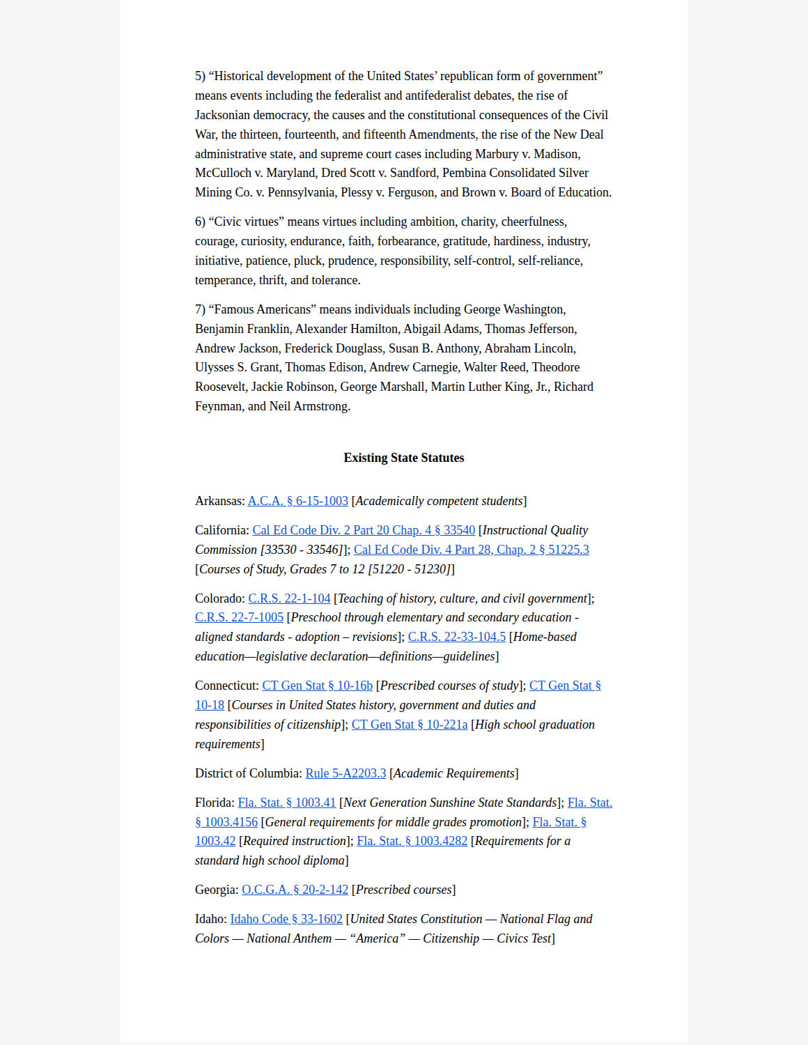5) “Historical development of the United States’ republican form of government” means events including the federalist and antifederalist debates, the rise of Jacksonian democracy, the causes and the constitutional consequences of the Civil War, the thirteen, fourteenth, and fifteenth Amendments, the rise of the New Deal administrative state, and supreme court cases including Marbury v. Madison, McCulloch v. Maryland, Dred Scott v. Sandford, Pembina Consolidated Silver Mining Co. v. Pennsylvania, Plessy v. Ferguson, and Brown v. Board of Education.
6) “Civic virtues” means virtues including ambition, charity, cheerfulness, courage, curiosity, endurance, faith, forbearance, gratitude, hardiness, industry, initiative, patience, pluck, prudence, responsibility, self-control, self-reliance, temperance, thrift, and tolerance.
7) “Famous Americans” means individuals including George Washington, Benjamin Franklin, Alexander Hamilton, Abigail Adams, Thomas Jefferson, Andrew Jackson, Frederick Douglass, Susan B. Anthony, Abraham Lincoln, Ulysses S. Grant, Thomas Edison, Andrew Carnegie, Walter Reed, Theodore Roosevelt, Jackie Robinson, George Marshall, Martin Luther King, Jr., Richard Feynman, and Neil Armstrong.
Existing State Statutes
Arkansas: A.C.A. § 6-15-1003 [Academically competent students]
California: Cal Ed Code Div. 2 Part 20 Chap. 4 § 33540 [Instructional Quality Commission [33530 - 33546]]; Cal Ed Code Div. 4 Part 28, Chap. 2 § 51225.3 [Courses of Study, Grades 7 to 12 [51220 - 51230]]
Colorado: C.R.S. 22-1-104 [Teaching of history, culture, and civil government]; C.R.S. 22-7-1005 [Preschool through elementary and secondary education - aligned standards - adoption – revisions]; C.R.S. 22-33-104.5 [Home-based education—legislative declaration—definitions—guidelines]
Connecticut: CT Gen Stat § 10-16b [Prescribed courses of study]; CT Gen Stat § 10-18 [Courses in United States history, government and duties and responsibilities of citizenship]; CT Gen Stat § 10-221a [High school graduation requirements]
District of Columbia: Rule 5-A2203.3 [Academic Requirements]
Florida: Fla. Stat. § 1003.41 [Next Generation Sunshine State Standards]; Fla. Stat. § 1003.4156 [General requirements for middle grades promotion]; Fla. Stat. § 1003.42 [Required instruction]; Fla. Stat. § 1003.4282 [Requirements for a standard high school diploma]
Georgia: O.C.G.A. § 20-2-142 [Prescribed courses]
Idaho: Idaho Code § 33-1602 [United States Constitution — National Flag and Colors — National Anthem — “America” — Citizenship — Civics Test]